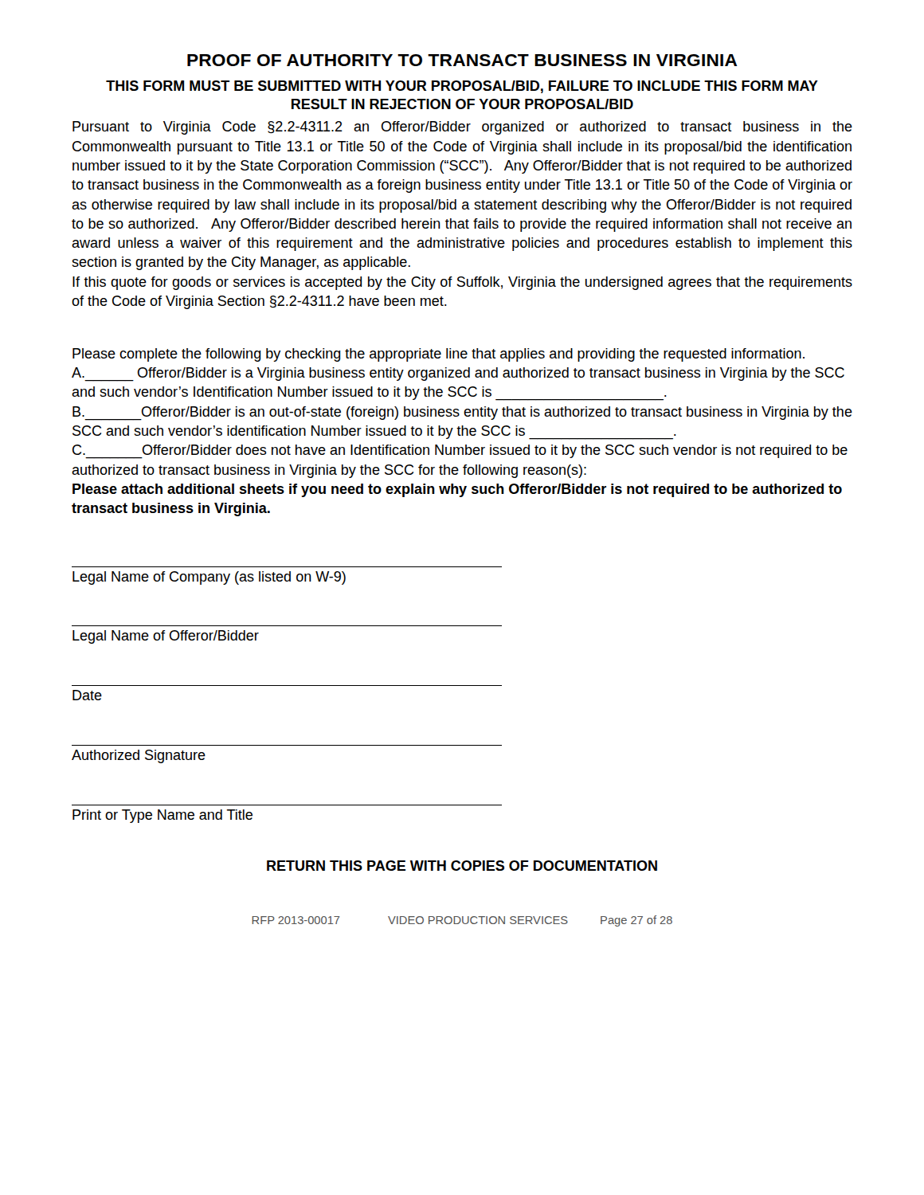PROOF OF AUTHORITY TO TRANSACT BUSINESS IN VIRGINIA
THIS FORM MUST BE SUBMITTED WITH YOUR PROPOSAL/BID, FAILURE TO INCLUDE THIS FORM MAY RESULT IN REJECTION OF YOUR PROPOSAL/BID
Pursuant to Virginia Code §2.2-4311.2 an Offeror/Bidder organized or authorized to transact business in the Commonwealth pursuant to Title 13.1 or Title 50 of the Code of Virginia shall include in its proposal/bid the identification number issued to it by the State Corporation Commission (“SCC”). Any Offeror/Bidder that is not required to be authorized to transact business in the Commonwealth as a foreign business entity under Title 13.1 or Title 50 of the Code of Virginia or as otherwise required by law shall include in its proposal/bid a statement describing why the Offeror/Bidder is not required to be so authorized. Any Offeror/Bidder described herein that fails to provide the required information shall not receive an award unless a waiver of this requirement and the administrative policies and procedures establish to implement this section is granted by the City Manager, as applicable.
If this quote for goods or services is accepted by the City of Suffolk, Virginia the undersigned agrees that the requirements of the Code of Virginia Section §2.2-4311.2 have been met.
Please complete the following by checking the appropriate line that applies and providing the requested information.
A.______ Offeror/Bidder is a Virginia business entity organized and authorized to transact business in Virginia by the SCC and such vendor’s Identification Number issued to it by the SCC is _____________________.
B._______Offeror/Bidder is an out-of-state (foreign) business entity that is authorized to transact business in Virginia by the SCC and such vendor’s identification Number issued to it by the SCC is __________________.
C._______Offeror/Bidder does not have an Identification Number issued to it by the SCC such vendor is not required to be authorized to transact business in Virginia by the SCC for the following reason(s):
Please attach additional sheets if you need to explain why such Offeror/Bidder is not required to be authorized to transact business in Virginia.
Legal Name of Company (as listed on W-9)
Legal Name of Offeror/Bidder
Date
Authorized Signature
Print or Type Name and Title
RETURN THIS PAGE WITH COPIES OF DOCUMENTATION
RFP 2013-00017 VIDEO PRODUCTION SERVICES Page 27 of 28